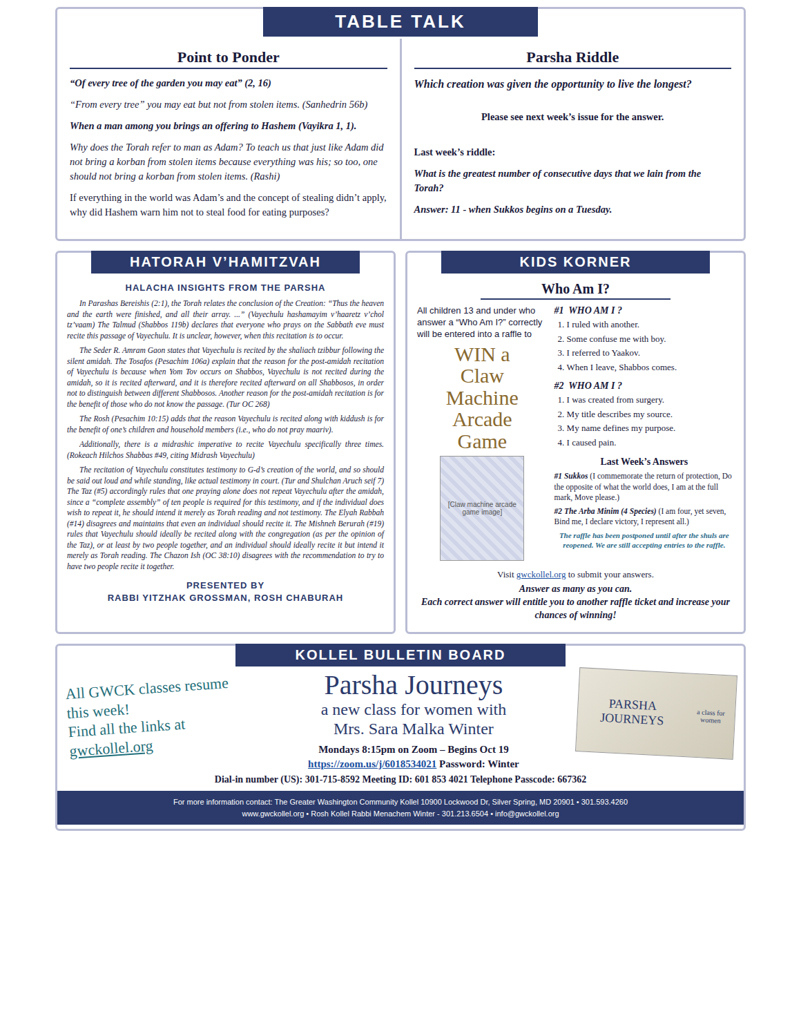TABLE TALK
Point to Ponder
“Of every tree of the garden you may eat” (2, 16)
“From every tree” you may eat but not from stolen items. (Sanhedrin 56b)
When a man among you brings an offering to Hashem (Vayikra 1, 1).
Why does the Torah refer to man as Adam? To teach us that just like Adam did not bring a korban from stolen items because everything was his; so too, one should not bring a korban from stolen items. (Rashi)
If everything in the world was Adam’s and the concept of stealing didn’t apply, why did Hashem warn him not to steal food for eating purposes?
Parsha Riddle
Which creation was given the opportunity to live the longest?
Please see next week’s issue for the answer.
Last week’s riddle:
What is the greatest number of consecutive days that we lain from the Torah?
Answer: 11 - when Sukkos begins on a Tuesday.
HATORAH V’HAMITZVAH
HALACHA INSIGHTS FROM THE PARSHA
In Parashas Bereishis (2:1), the Torah relates the conclusion of the Creation: “Thus the heaven and the earth were finished, and all their array. ...” (Vayechulu hashamayim v’haaretz v’chol tz’vaam) The Talmud (Shabbos 119b) declares that everyone who prays on the Sabbath eve must recite this passage of Vayechulu. It is unclear, however, when this recitation is to occur.
The Seder R. Amram Gaon states that Vayechulu is recited by the shaliach tzibbur following the silent amidah. The Tosafos (Pesachim 106a) explain that the reason for the post-amidah recitation of Vayechulu is because when Yom Tov occurs on Shabbos, Vayechulu is not recited during the amidah, so it is recited afterward, and it is therefore recited afterward on all Shabbosos, in order not to distinguish between different Shabbosos. Another reason for the post-amidah recitation is for the benefit of those who do not know the passage. (Tur OC 268)
The Rosh (Pesachim 10:15) adds that the reason Vayechulu is recited along with kiddush is for the benefit of one’s children and household members (i.e., who do not pray maariv).
Additionally, there is a midrashic imperative to recite Vayechulu specifically three times. (Rokeach Hilchos Shabbas #49, citing Midrash Vayechulu)
The recitation of Vayechulu constitutes testimony to G-d’s creation of the world, and so should be said out loud and while standing, like actual testimony in court. (Tur and Shulchan Aruch seif 7) The Taz (#5) accordingly rules that one praying alone does not repeat Vayechulu after the amidah, since a “complete assembly” of ten people is required for this testimony, and if the individual does wish to repeat it, he should intend it merely as Torah reading and not testimony. The Elyah Rabbah (#14) disagrees and maintains that even an individual should recite it. The Mishneh Berurah (#19) rules that Vayechulu should ideally be recited along with the congregation (as per the opinion of the Taz), or at least by two people together, and an individual should ideally recite it but intend it merely as Torah reading. The Chazon Ish (OC 38:10) disagrees with the recommendation to try to have two people recite it together.
PRESENTED BY
RABBI YITZHAK GROSSMAN, ROSH CHABURAH
KIDS KORNER
Who Am I?
All children 13 and under who answer a “Who Am I?” correctly will be entered into a raffle to
WIN a
Claw
Machine
Arcade
Game
[Claw machine arcade game image]
#1 WHO AM I ?
I ruled with another.
Some confuse me with boy.
I referred to Yaakov.
When I leave, Shabbos comes.
#2 WHO AM I ?
I was created from surgery.
My title describes my source.
My name defines my purpose.
I caused pain.
Last Week’s Answers
#1 Sukkos (I commemorate the return of protection, Do the opposite of what the world does, I am at the full mark, Move please.)
#2 The Arba Minim (4 Species) (I am four, yet seven, Bind me, I declare victory, I represent all.)
The raffle has been postponed until after the shuls are reopened. We are still accepting entries to the raffle.
Visit gwckollel.org to submit your answers.
Answer as many as you can.
Each correct answer will entitle you to another raffle ticket and increase your chances of winning!
KOLLEL BULLETIN BOARD
All GWCK classes resume this week!
Find all the links at
gwckollel.org
Parsha Journeys
a new class for women with
Mrs. Sara Malka Winter
Mondays 8:15pm on Zoom – Begins Oct 19
https://zoom.us/j/6018534021 Password: Winter
PARSHA JOURNEYS
a class for women
Dial-in number (US): 301-715-8592 Meeting ID: 601 853 4021 Telephone Passcode: 667362
For more information contact: The Greater Washington Community Kollel 10900 Lockwood Dr, Silver Spring, MD 20901 • 301.593.4260
www.gwckollel.org • Rosh Kollel Rabbi Menachem Winter - 301.213.6504 • info@gwckollel.org